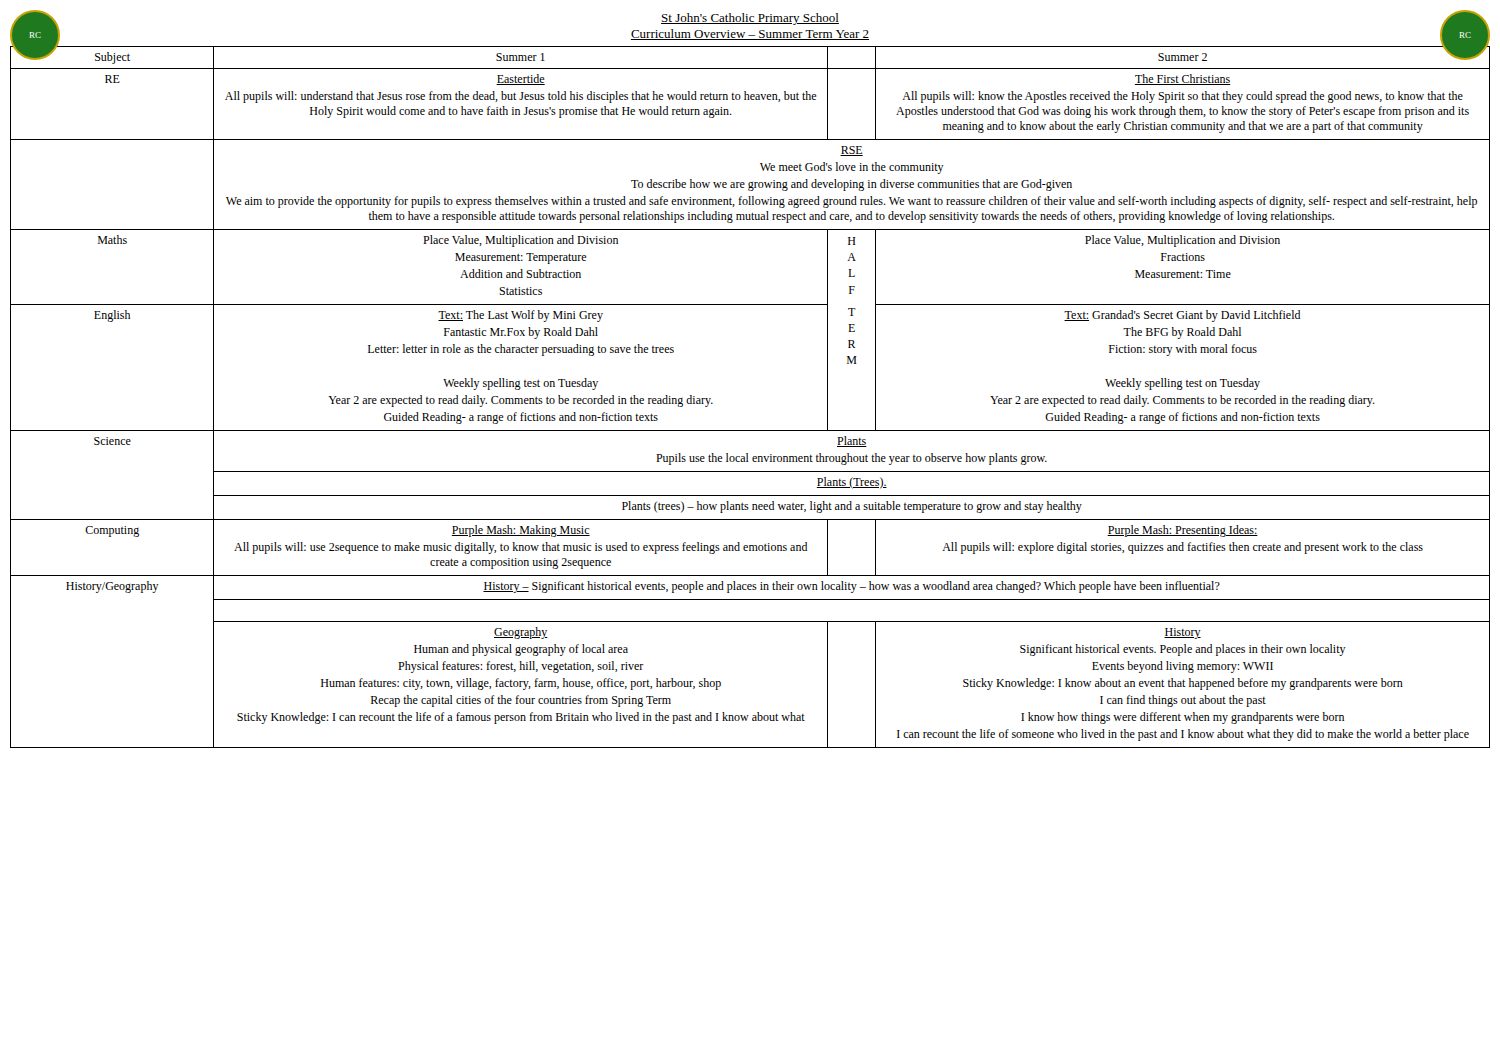RC
RC
St John's Catholic Primary School
Curriculum Overview – Summer Term Year 2
| Subject | Summer 1 | | Summer 2 |
| --- | --- | --- | --- |
| RE | Eastertide All pupils will: understand that Jesus rose from the dead, but Jesus told his disciples that he would return to heaven, but the Holy Spirit would come and to have faith in Jesus's promise that He would return again. | | The First Christians All pupils will: know the Apostles received the Holy Spirit so that they could spread the good news, to know that the Apostles understood that God was doing his work through them, to know the story of Peter's escape from prison and its meaning and to know about the early Christian community and that we are a part of that community |
| | RSE We meet God's love in the community To describe how we are growing and developing in diverse communities that are God-given We aim to provide the opportunity for pupils to express themselves within a trusted and safe environment, following agreed ground rules. We want to reassure children of their value and self-worth including aspects of dignity, self- respect and self-restraint, help them to have a responsible attitude towards personal relationships including mutual respect and care, and to develop sensitivity towards the needs of others, providing knowledge of loving relationships. |
| Maths | Place Value, Multiplication and Division Measurement: Temperature Addition and Subtraction Statistics | H A L F T E R M | Place Value, Multiplication and Division Fractions Measurement: Time |
| English | Text: The Last Wolf by Mini Grey Fantastic Mr.Fox by Roald Dahl Letter: letter in role as the character persuading to save the trees Weekly spelling test on Tuesday Year 2 are expected to read daily. Comments to be recorded in the reading diary. Guided Reading- a range of fictions and non-fiction texts | Text: Grandad's Secret Giant by David Litchfield The BFG by Roald Dahl Fiction: story with moral focus Weekly spelling test on Tuesday Year 2 are expected to read daily. Comments to be recorded in the reading diary. Guided Reading- a range of fictions and non-fiction texts |
| Science | Plants Pupils use the local environment throughout the year to observe how plants grow. |
| Plants (Trees). |
| Plants (trees) – how plants need water, light and a suitable temperature to grow and stay healthy |
| Computing | Purple Mash: Making Music All pupils will: use 2sequence to make music digitally, to know that music is used to express feelings and emotions and create a composition using 2sequence | | Purple Mash: Presenting Ideas: All pupils will: explore digital stories, quizzes and factifies then create and present work to the class |
| History/Geography | History – Significant historical events, people and places in their own locality – how was a woodland area changed? Which people have been influential? |
| Geography Human and physical geography of local area Physical features: forest, hill, vegetation, soil, river Human features: city, town, village, factory, farm, house, office, port, harbour, shop Recap the capital cities of the four countries from Spring Term Sticky Knowledge: I can recount the life of a famous person from Britain who lived in the past and I know about what | | History Significant historical events. People and places in their own locality Events beyond living memory: WWII Sticky Knowledge: I know about an event that happened before my grandparents were born I can find things out about the past I know how things were different when my grandparents were born I can recount the life of someone who lived in the past and I know about what they did to make the world a better place |